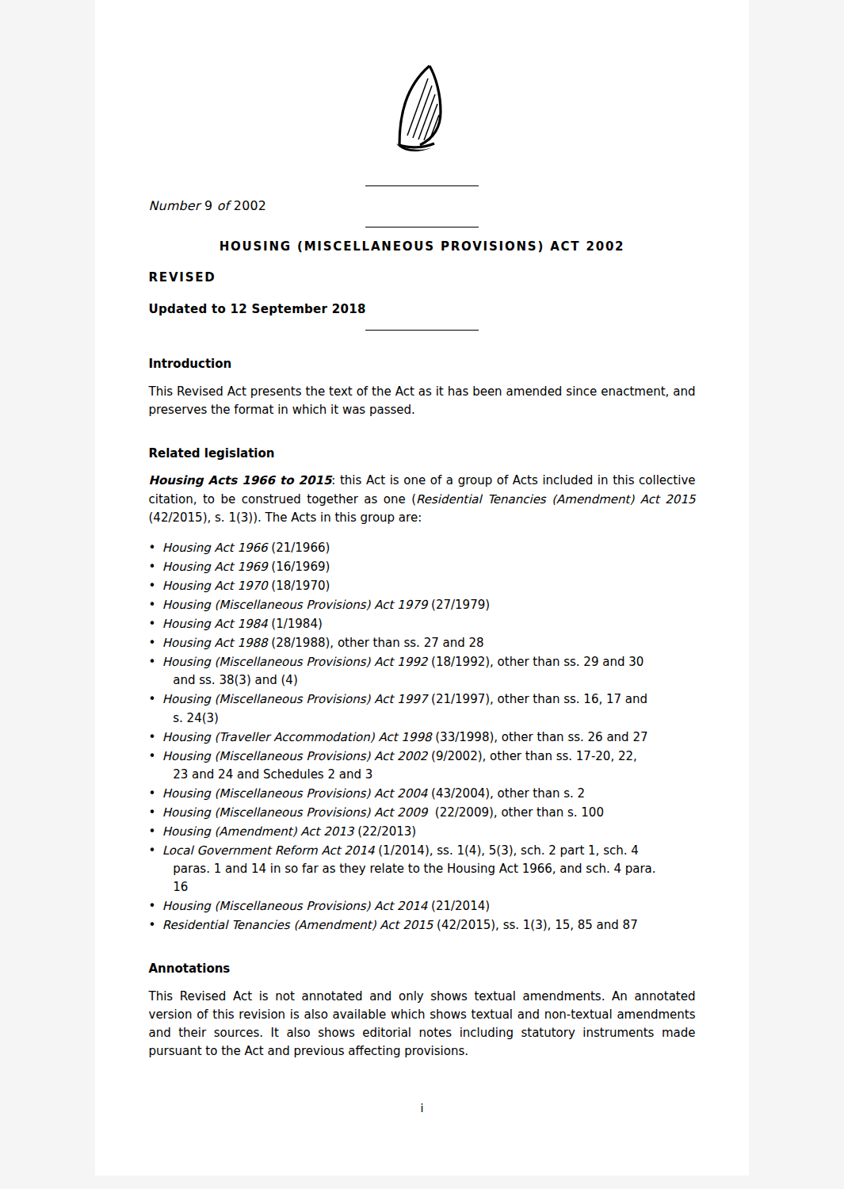Number 9 of 2002
Housing (Miscellaneous Provisions) Act 2002
Revised
Updated to 12 September 2018
Introduction
This Revised Act presents the text of the Act as it has been amended since enactment, and preserves the format in which it was passed.
Related legislation
Housing Acts 1966 to 2015: this Act is one of a group of Acts included in this collective citation, to be construed together as one (Residential Tenancies (Amendment) Act 2015 (42/2015), s. 1(3)). The Acts in this group are:
Housing Act 1966 (21/1966)
Housing Act 1969 (16/1969)
Housing Act 1970 (18/1970)
Housing (Miscellaneous Provisions) Act 1979 (27/1979)
Housing Act 1984 (1/1984)
Housing Act 1988 (28/1988), other than ss. 27 and 28
Housing (Miscellaneous Provisions) Act 1992 (18/1992), other than ss. 29 and 30and ss. 38(3) and (4)
Housing (Miscellaneous Provisions) Act 1997 (21/1997), other than ss. 16, 17 ands. 24(3)
Housing (Traveller Accommodation) Act 1998 (33/1998), other than ss. 26 and 27
Housing (Miscellaneous Provisions) Act 2002 (9/2002), other than ss. 17-20, 22,23 and 24 and Schedules 2 and 3
Housing (Miscellaneous Provisions) Act 2004 (43/2004), other than s. 2
Housing (Miscellaneous Provisions) Act 2009 (22/2009), other than s. 100
Housing (Amendment) Act 2013 (22/2013)
Local Government Reform Act 2014 (1/2014), ss. 1(4), 5(3), sch. 2 part 1, sch. 4paras. 1 and 14 in so far as they relate to the Housing Act 1966, and sch. 4 para. 16
Housing (Miscellaneous Provisions) Act 2014 (21/2014)
Residential Tenancies (Amendment) Act 2015 (42/2015), ss. 1(3), 15, 85 and 87
Annotations
This Revised Act is not annotated and only shows textual amendments. An annotated version of this revision is also available which shows textual and non-textual amendments and their sources. It also shows editorial notes including statutory instruments made pursuant to the Act and previous affecting provisions.
i